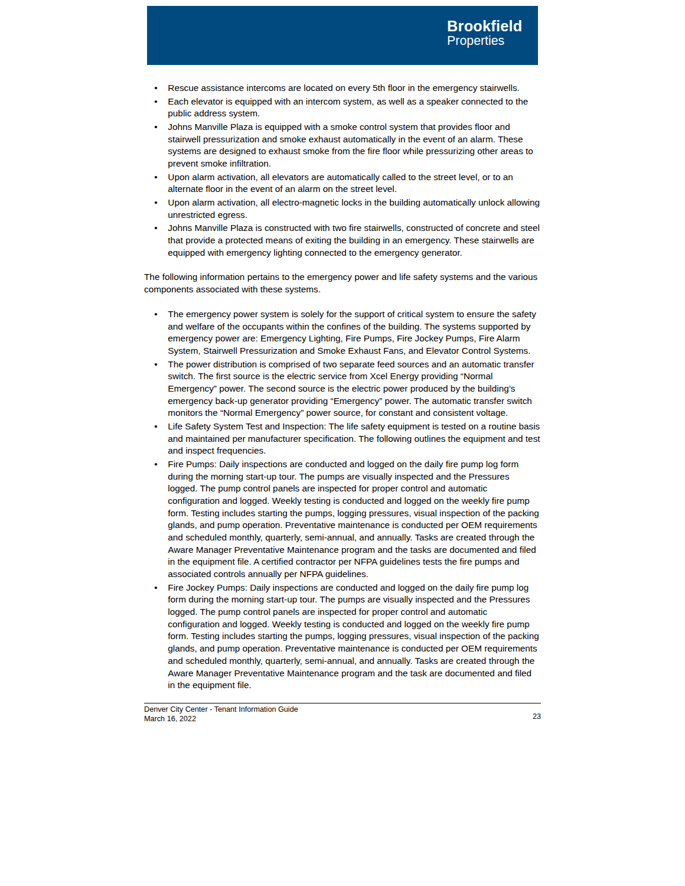Brookfield Properties
Rescue assistance intercoms are located on every 5th floor in the emergency stairwells.
Each elevator is equipped with an intercom system, as well as a speaker connected to the public address system.
Johns Manville Plaza is equipped with a smoke control system that provides floor and stairwell pressurization and smoke exhaust automatically in the event of an alarm. These systems are designed to exhaust smoke from the fire floor while pressurizing other areas to prevent smoke infiltration.
Upon alarm activation, all elevators are automatically called to the street level, or to an alternate floor in the event of an alarm on the street level.
Upon alarm activation, all electro-magnetic locks in the building automatically unlock allowing unrestricted egress.
Johns Manville Plaza is constructed with two fire stairwells, constructed of concrete and steel that provide a protected means of exiting the building in an emergency. These stairwells are equipped with emergency lighting connected to the emergency generator.
The following information pertains to the emergency power and life safety systems and the various components associated with these systems.
The emergency power system is solely for the support of critical system to ensure the safety and welfare of the occupants within the confines of the building. The systems supported by emergency power are: Emergency Lighting, Fire Pumps, Fire Jockey Pumps, Fire Alarm System, Stairwell Pressurization and Smoke Exhaust Fans, and Elevator Control Systems.
The power distribution is comprised of two separate feed sources and an automatic transfer switch. The first source is the electric service from Xcel Energy providing “Normal Emergency” power. The second source is the electric power produced by the building’s emergency back-up generator providing “Emergency” power. The automatic transfer switch monitors the “Normal Emergency” power source, for constant and consistent voltage.
Life Safety System Test and Inspection: The life safety equipment is tested on a routine basis and maintained per manufacturer specification. The following outlines the equipment and test and inspect frequencies.
Fire Pumps: Daily inspections are conducted and logged on the daily fire pump log form during the morning start-up tour. The pumps are visually inspected and the Pressures logged. The pump control panels are inspected for proper control and automatic configuration and logged. Weekly testing is conducted and logged on the weekly fire pump form. Testing includes starting the pumps, logging pressures, visual inspection of the packing glands, and pump operation. Preventative maintenance is conducted per OEM requirements and scheduled monthly, quarterly, semi-annual, and annually. Tasks are created through the Aware Manager Preventative Maintenance program and the tasks are documented and filed in the equipment file. A certified contractor per NFPA guidelines tests the fire pumps and associated controls annually per NFPA guidelines.
Fire Jockey Pumps: Daily inspections are conducted and logged on the daily fire pump log form during the morning start-up tour. The pumps are visually inspected and the Pressures logged. The pump control panels are inspected for proper control and automatic configuration and logged. Weekly testing is conducted and logged on the weekly fire pump form. Testing includes starting the pumps, logging pressures, visual inspection of the packing glands, and pump operation. Preventative maintenance is conducted per OEM requirements and scheduled monthly, quarterly, semi-annual, and annually. Tasks are created through the Aware Manager Preventative Maintenance program and the task are documented and filed in the equipment file.
Denver City Center - Tenant Information Guide
March 16, 2022
23